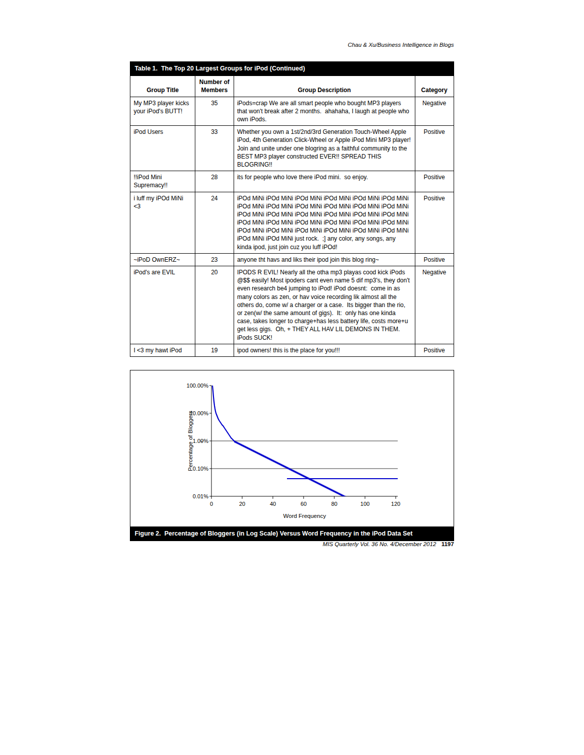Chau & Xu/Business Intelligence in Blogs
Table 1. The Top 20 Largest Groups for iPod (Continued)
| Group Title | Number of Members | Group Description | Category |
| --- | --- | --- | --- |
| My MP3 player kicks your iPod's BUTT! | 35 | iPods=crap We are all smart people who bought MP3 players that won't break after 2 months. ahahaha, I laugh at people who own iPods. | Negative |
| iPod Users | 33 | Whether you own a 1st/2nd/3rd Generation Touch-Wheel Apple iPod, 4th Generation Click-Wheel or Apple iPod Mini MP3 player! Join and unite under one blogring as a faithful community to the BEST MP3 player constructed EVER!! SPREAD THIS BLOGRING!! | Positive |
| !!iPod Mini Supremacy!! | 28 | its for people who love there iPod mini. so enjoy. | Positive |
| i luff my iPOd MiNi <3 | 24 | iPOd MiNi iPOd MiNi iPOd MiNi iPOd MiNi iPOd MiNi iPOd MiNi iPOd MiNi iPOd MiNi iPOd MiNi iPOd MiNi iPOd MiNi iPOd MiNi iPOd MiNi iPOd MiNi iPOd MiNi iPOd MiNi iPOd MiNi iPOd MiNi iPOd MiNi iPOd MiNi iPOd MiNi iPOd MiNi iPOd MiNi iPOd MiNi iPOd MiNi iPOd MiNi iPOd MiNi iPOd MiNi iPOd MiNi iPOd MiNi iPOd MiNi iPOd MiNi just rock. ;] any color, any songs, any kinda ipod, just join cuz you luff iPOd! | Positive |
| ~iPoD OwnERZ~ | 23 | anyone tht havs and liks their ipod join this blog ring~ | Positive |
| iPod's are EVIL | 20 | IPODS R EVIL! Nearly all the otha mp3 playas cood kick iPods @$$ easily! Most ipoders cant even name 5 dif mp3's, they don't even research be4 jumping to iPod! iPod doesnt: come in as many colors as zen, or hav voice recording lik almost all the others do, come w/ a charger or a case. Its bigger than the rio, or zen(w/ the same amount of gigs). It: only has one kinda case, takes longer to charge+has less battery life, costs more+u get less gigs. Oh, + THEY ALL HAV LIL DEMONS IN THEM. iPods SUCK! | Negative |
| I <3 my hawt iPod | 19 | ipod owners! this is the place for you!!! | Positive |
100.00% 10.00% 1.00% 0.10% 0.01% 0 20 40 60 80 100 120 Word Frequency Percentage of Bloggers
Figure 2. Percentage of Bloggers (in Log Scale) Versus Word Frequency in the iPod Data Set
MIS Quarterly Vol. 36 No. 4/December 20121197